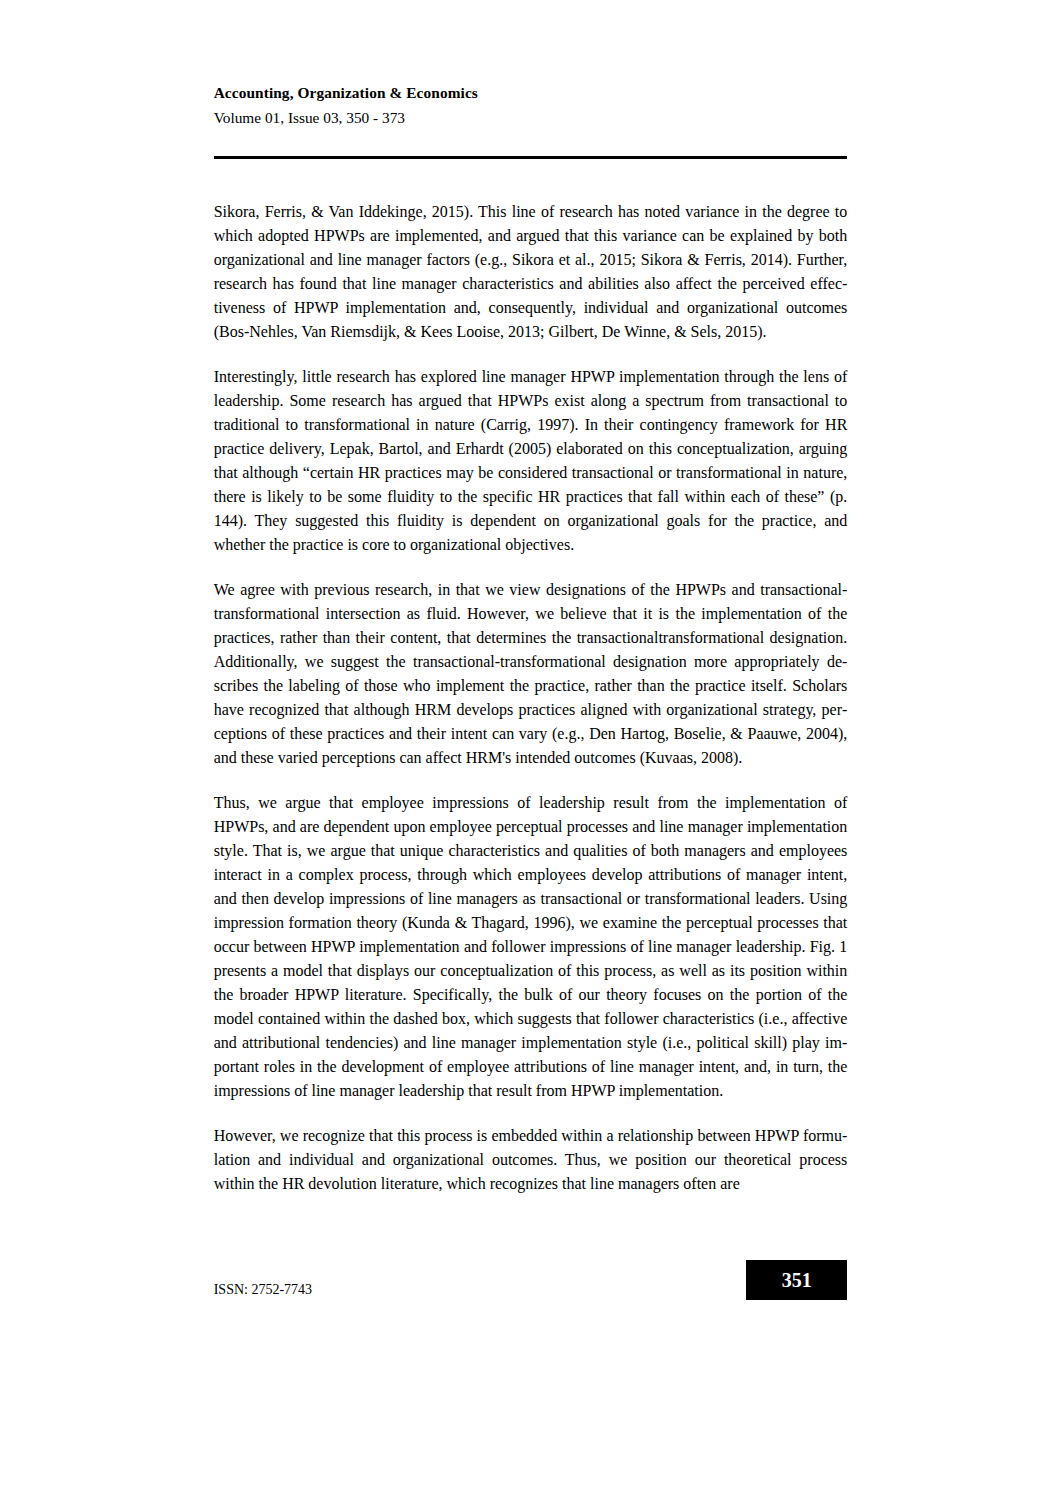Accounting, Organization & Economics
Volume 01, Issue 03, 350 - 373
Sikora, Ferris, & Van Iddekinge, 2015). This line of research has noted variance in the degree to which adopted HPWPs are implemented, and argued that this variance can be explained by both organizational and line manager factors (e.g., Sikora et al., 2015; Sikora & Ferris, 2014). Further, research has found that line manager characteristics and abilities also affect the perceived effectiveness of HPWP implementation and, consequently, individual and organizational outcomes (Bos-Nehles, Van Riemsdijk, & Kees Looise, 2013; Gilbert, De Winne, & Sels, 2015).
Interestingly, little research has explored line manager HPWP implementation through the lens of leadership. Some research has argued that HPWPs exist along a spectrum from transactional to traditional to transformational in nature (Carrig, 1997). In their contingency framework for HR practice delivery, Lepak, Bartol, and Erhardt (2005) elaborated on this conceptualization, arguing that although “certain HR practices may be considered transactional or transformational in nature, there is likely to be some fluidity to the specific HR practices that fall within each of these” (p. 144). They suggested this fluidity is dependent on organizational goals for the practice, and whether the practice is core to organizational objectives.
We agree with previous research, in that we view designations of the HPWPs and transactional-transformational intersection as fluid. However, we believe that it is the implementation of the practices, rather than their content, that determines the transactionaltransformational designation. Additionally, we suggest the transactional-transformational designation more appropriately describes the labeling of those who implement the practice, rather than the practice itself. Scholars have recognized that although HRM develops practices aligned with organizational strategy, perceptions of these practices and their intent can vary (e.g., Den Hartog, Boselie, & Paauwe, 2004), and these varied perceptions can affect HRM's intended outcomes (Kuvaas, 2008).
Thus, we argue that employee impressions of leadership result from the implementation of HPWPs, and are dependent upon employee perceptual processes and line manager implementation style. That is, we argue that unique characteristics and qualities of both managers and employees interact in a complex process, through which employees develop attributions of manager intent, and then develop impressions of line managers as transactional or transformational leaders. Using impression formation theory (Kunda & Thagard, 1996), we examine the perceptual processes that occur between HPWP implementation and follower impressions of line manager leadership. Fig. 1 presents a model that displays our conceptualization of this process, as well as its position within the broader HPWP literature. Specifically, the bulk of our theory focuses on the portion of the model contained within the dashed box, which suggests that follower characteristics (i.e., affective and attributional tendencies) and line manager implementation style (i.e., political skill) play important roles in the development of employee attributions of line manager intent, and, in turn, the impressions of line manager leadership that result from HPWP implementation.
However, we recognize that this process is embedded within a relationship between HPWP formulation and individual and organizational outcomes. Thus, we position our theoretical process within the HR devolution literature, which recognizes that line managers often are
ISSN: 2752-7743
351